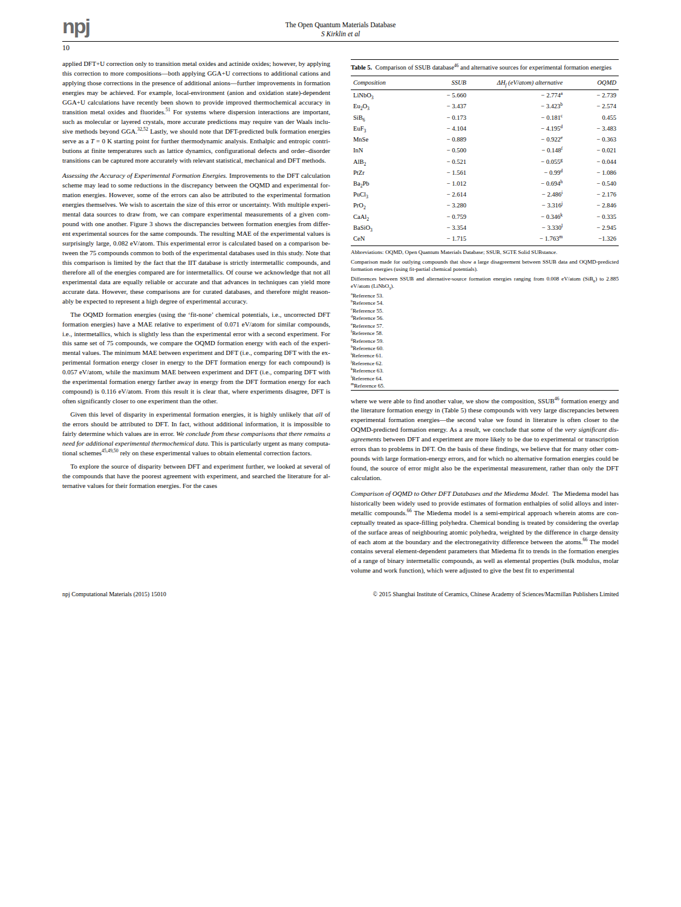npj
The Open Quantum Materials Database
S Kirklin et al
10
applied DFT+U correction only to transition metal oxides and actinide oxides; however, by applying this correction to more compositions—both applying GGA+U corrections to additional cations and applying those corrections in the presence of additional anions—further improvements in formation energies may be achieved. For example, local-environment (anion and oxidation state)-dependent GGA+U calculations have recently been shown to provide improved thermochemical accuracy in transition metal oxides and fluorides.51 For systems where dispersion interactions are important, such as molecular or layered crystals, more accurate predictions may require van der Waals inclusive methods beyond GGA.32,52 Lastly, we should note that DFT-predicted bulk formation energies serve as a T = 0 K starting point for further thermodynamic analysis. Enthalpic and entropic contributions at finite temperatures such as lattice dynamics, configurational defects and order–disorder transitions can be captured more accurately with relevant statistical, mechanical and DFT methods.
Assessing the Accuracy of Experimental Formation Energies. Improvements to the DFT calculation scheme may lead to some reductions in the discrepancy between the OQMD and experimental formation energies. However, some of the errors can also be attributed to the experimental formation energies themselves. We wish to ascertain the size of this error or uncertainty. With multiple experimental data sources to draw from, we can compare experimental measurements of a given compound with one another. Figure 3 shows the discrepancies between formation energies from different experimental sources for the same compounds. The resulting MAE of the experimental values is surprisingly large, 0.082 eV/atom. This experimental error is calculated based on a comparison between the 75 compounds common to both of the experimental databases used in this study. Note that this comparison is limited by the fact that the IIT database is strictly intermetallic compounds, and therefore all of the energies compared are for intermetallics. Of course we acknowledge that not all experimental data are equally reliable or accurate and that advances in techniques can yield more accurate data. However, these comparisons are for curated databases, and therefore might reasonably be expected to represent a high degree of experimental accuracy.
The OQMD formation energies (using the ‘fit-none’ chemical potentials, i.e., uncorrected DFT formation energies) have a MAE relative to experiment of 0.071 eV/atom for similar compounds, i.e., intermetallics, which is slightly less than the experimental error with a second experiment. For this same set of 75 compounds, we compare the OQMD formation energy with each of the experimental values. The minimum MAE between experiment and DFT (i.e., comparing DFT with the experimental formation energy closer in energy to the DFT formation energy for each compound) is 0.057 eV/atom, while the maximum MAE between experiment and DFT (i.e., comparing DFT with the experimental formation energy farther away in energy from the DFT formation energy for each compound) is 0.116 eV/atom. From this result it is clear that, where experiments disagree, DFT is often significantly closer to one experiment than the other.
Given this level of disparity in experimental formation energies, it is highly unlikely that all of the errors should be attributed to DFT. In fact, without additional information, it is impossible to fairly determine which values are in error. We conclude from these comparisons that there remains a need for additional experimental thermochemical data. This is particularly urgent as many computational schemes45,49,50 rely on these experimental values to obtain elemental correction factors.
To explore the source of disparity between DFT and experiment further, we looked at several of the compounds that have the poorest agreement with experiment, and searched the literature for alternative values for their formation energies. For the cases
Table 5. Comparison of SSUB database46 and alternative sources for experimental formation energies
| Composition | SSUB | ΔH f (eV/atom) alternative | OQMD |
| --- | --- | --- | --- |
| LiNbO 3 | − 5.660 | − 2.774 a | − 2.739 |
| Eu 2 O 3 | − 3.437 | − 3.423 b | − 2.574 |
| SiB 6 | − 0.173 | − 0.181 c | 0.455 |
| EuF 3 | − 4.104 | − 4.195 d | − 3.483 |
| MnSe | − 0.889 | − 0.922 e | − 0.363 |
| InN | − 0.500 | − 0.148 f | − 0.021 |
| AlB 2 | − 0.521 | − 0.055 g | − 0.044 |
| PtZr | − 1.561 | − 0.99 d | − 1.086 |
| Ba 2 Pb | − 1.012 | − 0.694 h | − 0.540 |
| PuCl 3 | − 2.614 | − 2.486 i | − 2.176 |
| PrO 2 | − 3.280 | − 3.316 j | − 2.846 |
| CaAl 2 | − 0.759 | − 0.346 k | − 0.335 |
| BaSiO 3 | − 3.354 | − 3.330 l | − 2.945 |
| CeN | − 1.715 | − 1.763 m | −1.326 |
Abbreviations: OQMD, Open Quantum Materials Database; SSUB, SGTE Solid SUBstance.
Comparison made for outlying compounds that show a large disagreement between SSUB data and OQMD-predicted formation energies (using fit-partial chemical potentials).
Differences between SSUB and alternative-source formation energies ranging from 0.008 eV/atom (SiB6) to 2.885 eV/atom (LiNbO3).
aReference 53.
bReference 54.
cReference 55.
dReference 56.
eReference 57.
fReference 58.
gReference 59.
hReference 60.
iReference 61.
jReference 62.
kReference 63.
lReference 64.
mReference 65.
where we were able to find another value, we show the composition, SSUB46 formation energy and the literature formation energy in (Table 5) these compounds with very large discrepancies between experimental formation energies—the second value we found in literature is often closer to the OQMD-predicted formation energy. As a result, we conclude that some of the very significant disagreements between DFT and experiment are more likely to be due to experimental or transcription errors than to problems in DFT. On the basis of these findings, we believe that for many other compounds with large formation-energy errors, and for which no alternative formation energies could be found, the source of error might also be the experimental measurement, rather than only the DFT calculation.
Comparison of OQMD to Other DFT Databases and the Miedema Model. The Miedema model has historically been widely used to provide estimates of formation enthalpies of solid alloys and intermetallic compounds.66 The Miedema model is a semi-empirical approach wherein atoms are conceptually treated as space-filling polyhedra. Chemical bonding is treated by considering the overlap of the surface areas of neighbouring atomic polyhedra, weighted by the difference in charge density of each atom at the boundary and the electronegativity difference between the atoms.66 The model contains several element-dependent parameters that Miedema fit to trends in the formation energies of a range of binary intermetallic compounds, as well as elemental properties (bulk modulus, molar volume and work function), which were adjusted to give the best fit to experimental
npj Computational Materials (2015) 15010
© 2015 Shanghai Institute of Ceramics, Chinese Academy of Sciences/Macmillan Publishers Limited